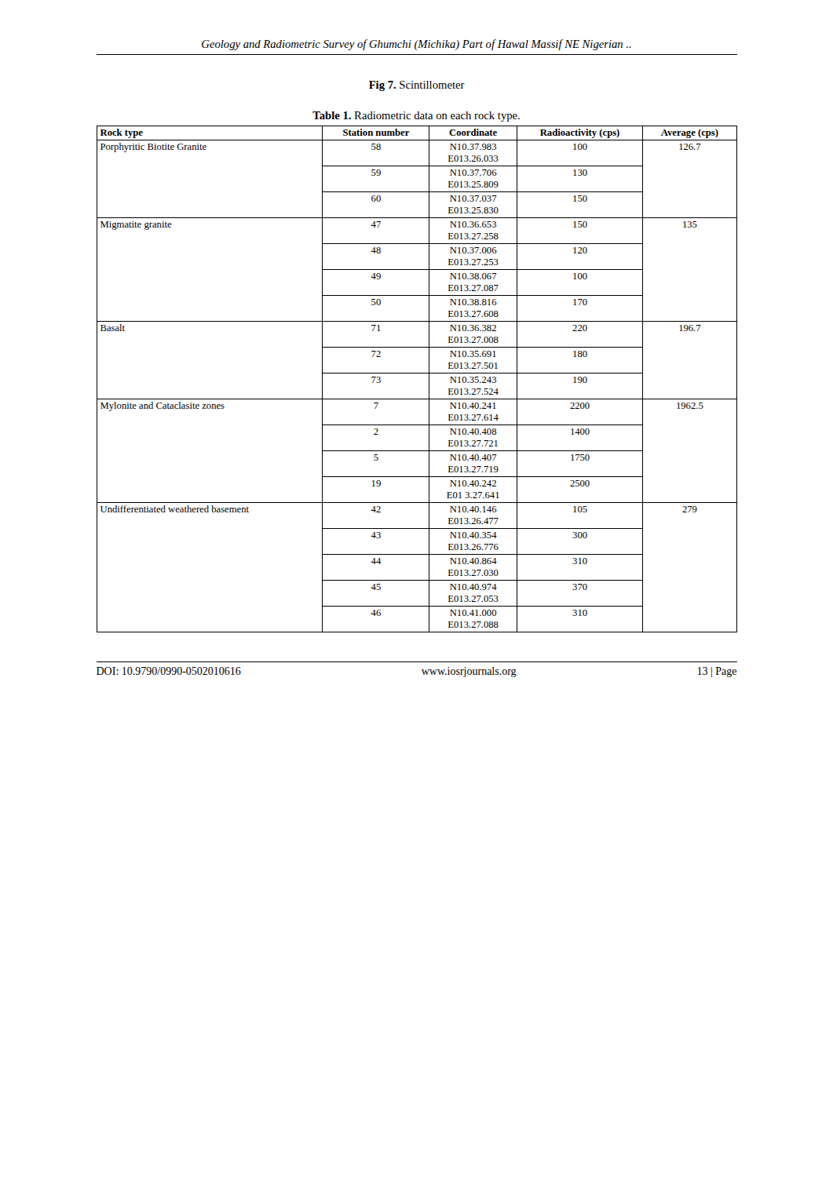Geology and Radiometric Survey of Ghumchi (Michika) Part of Hawal Massif NE Nigerian ..
Fig 7. Scintillometer
Table 1. Radiometric data on each rock type.
| Rock type | Station number | Coordinate | Radioactivity (cps) | Average (cps) |
| --- | --- | --- | --- | --- |
| Porphyritic Biotite Granite | 58 | N10.37.983 E013.26.033 | 100 | 126.7 |
| 59 | N10.37.706 E013.25.809 | 130 |
| 60 | N10.37.037 E013.25.830 | 150 |
| Migmatite granite | 47 | N10.36.653 E013.27.258 | 150 | 135 |
| 48 | N10.37.006 E013.27.253 | 120 |
| 49 | N10.38.067 E013.27.087 | 100 |
| 50 | N10.38.816 E013.27.608 | 170 |
| Basalt | 71 | N10.36.382 E013.27.008 | 220 | 196.7 |
| 72 | N10.35.691 E013.27.501 | 180 |
| 73 | N10.35.243 E013.27.524 | 190 |
| Mylonite and Cataclasite zones | 7 | N10.40.241 E013.27.614 | 2200 | 1962.5 |
| 2 | N10.40.408 E013.27.721 | 1400 |
| 5 | N10.40.407 E013.27.719 | 1750 |
| 19 | N10.40.242 E01 3.27.641 | 2500 |
| Undifferentiated weathered basement | 42 | N10.40.146 E013.26.477 | 105 | 279 |
| 43 | N10.40.354 E013.26.776 | 300 |
| 44 | N10.40.864 E013.27.030 | 310 |
| 45 | N10.40.974 E013.27.053 | 370 |
| 46 | N10.41.000 E013.27.088 | 310 |
DOI: 10.9790/0990-0502010616 www.iosrjournals.org 13 | Page